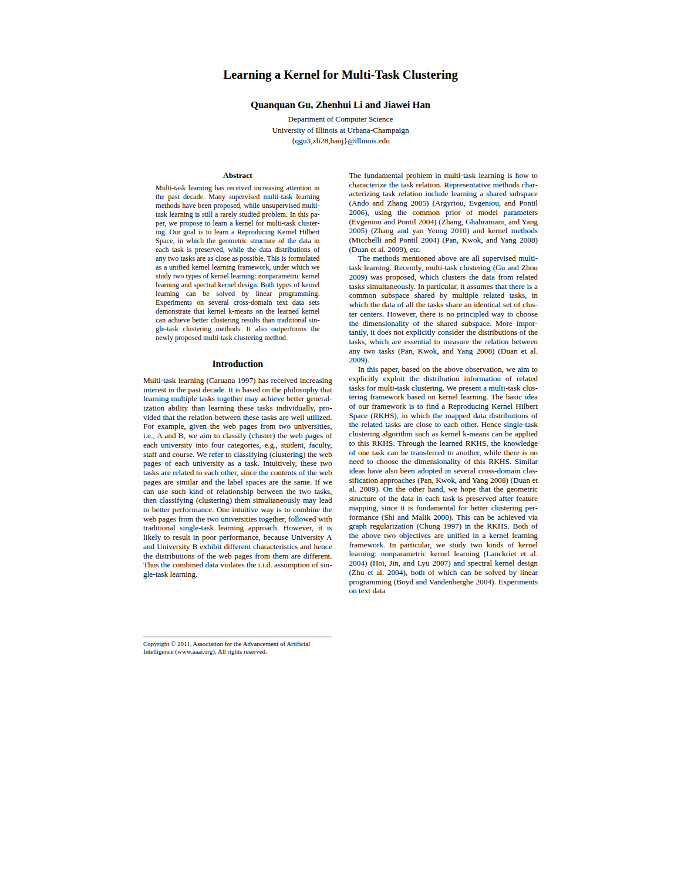Learning a Kernel for Multi-Task Clustering
Quanquan Gu, Zhenhui Li and Jiawei Han
Department of Computer Science
University of Illinois at Urbana-Champaign
{qgu3,zli28,hanj}@illinois.edu
Abstract
Multi-task learning has received increasing attention in the past decade. Many supervised multi-task learning methods have been proposed, while unsupervised multi-task learning is still a rarely studied problem. In this paper, we propose to learn a kernel for multi-task clustering. Our goal is to learn a Reproducing Kernel Hilbert Space, in which the geometric structure of the data in each task is preserved, while the data distributions of any two tasks are as close as possible. This is formulated as a unified kernel learning framework, under which we study two types of kernel learning: nonparametric kernel learning and spectral kernel design. Both types of kernel learning can be solved by linear programming. Experiments on several cross-domain text data sets demonstrate that kernel k-means on the learned kernel can achieve better clustering results than traditional single-task clustering methods. It also outperforms the newly proposed multi-task clustering method.
Introduction
Multi-task learning (Caruana 1997) has received increasing interest in the past decade. It is based on the philosophy that learning multiple tasks together may achieve better generalization ability than learning these tasks individually, provided that the relation between these tasks are well utilized. For example, given the web pages from two universities, i.e., A and B, we aim to classify (cluster) the web pages of each university into four categories, e.g., student, faculty, staff and course. We refer to classifying (clustering) the web pages of each university as a task. Intuitively, these two tasks are related to each other, since the contents of the web pages are similar and the label spaces are the same. If we can use such kind of relationship between the two tasks, then classifying (clustering) them simultaneously may lead to better performance. One intuitive way is to combine the web pages from the two universities together, followed with traditional single-task learning approach. However, it is likely to result in poor performance, because University A and University B exhibit different characteristics and hence the distributions of the web pages from them are different. Thus the combined data violates the i.i.d. assumption of single-task learning.
Copyright © 2011, Association for the Advancement of Artificial Intelligence (www.aaai.org). All rights reserved.
The fundamental problem in multi-task learning is how to characterize the task relation. Representative methods characterizing task relation include learning a shared subspace (Ando and Zhang 2005) (Argyriou, Evgeniou, and Pontil 2006), using the common prior of model parameters (Evgeniou and Pontil 2004) (Zhang, Ghahramani, and Yang 2005) (Zhang and yan Yeung 2010) and kernel methods (Micchelli and Pontil 2004) (Pan, Kwok, and Yang 2008) (Duan et al. 2009), etc.
The methods mentioned above are all supervised multi-task learning. Recently, multi-task clustering (Gu and Zhou 2009) was proposed, which clusters the data from related tasks simultaneously. In particular, it assumes that there is a common subspace shared by multiple related tasks, in which the data of all the tasks share an identical set of cluster centers. However, there is no principled way to choose the dimensionality of the shared subspace. More importantly, it does not explicitly consider the distributions of the tasks, which are essential to measure the relation between any two tasks (Pan, Kwok, and Yang 2008) (Duan et al. 2009).
In this paper, based on the above observation, we aim to explicitly exploit the distribution information of related tasks for multi-task clustering. We present a multi-task clustering framework based on kernel learning. The basic idea of our framework is to find a Reproducing Kernel Hilbert Space (RKHS), in which the mapped data distributions of the related tasks are close to each other. Hence single-task clustering algorithm such as kernel k-means can be applied to this RKHS. Through the learned RKHS, the knowledge of one task can be transferred to another, while there is no need to choose the dimensionality of this RKHS. Similar ideas have also been adopted in several cross-domain classification approaches (Pan, Kwok, and Yang 2008) (Duan et al. 2009). On the other hand, we hope that the geometric structure of the data in each task is preserved after feature mapping, since it is fundamental for better clustering performance (Shi and Malik 2000). This can be achieved via graph regularization (Chung 1997) in the RKHS. Both of the above two objectives are unified in a kernel learning framework. In particular, we study two kinds of kernel learning: nonparametric kernel learning (Lanckriet et al. 2004) (Hoi, Jin, and Lyu 2007) and spectral kernel design (Zhu et al. 2004), both of which can be solved by linear programming (Boyd and Vandenberghe 2004). Experiments on text data